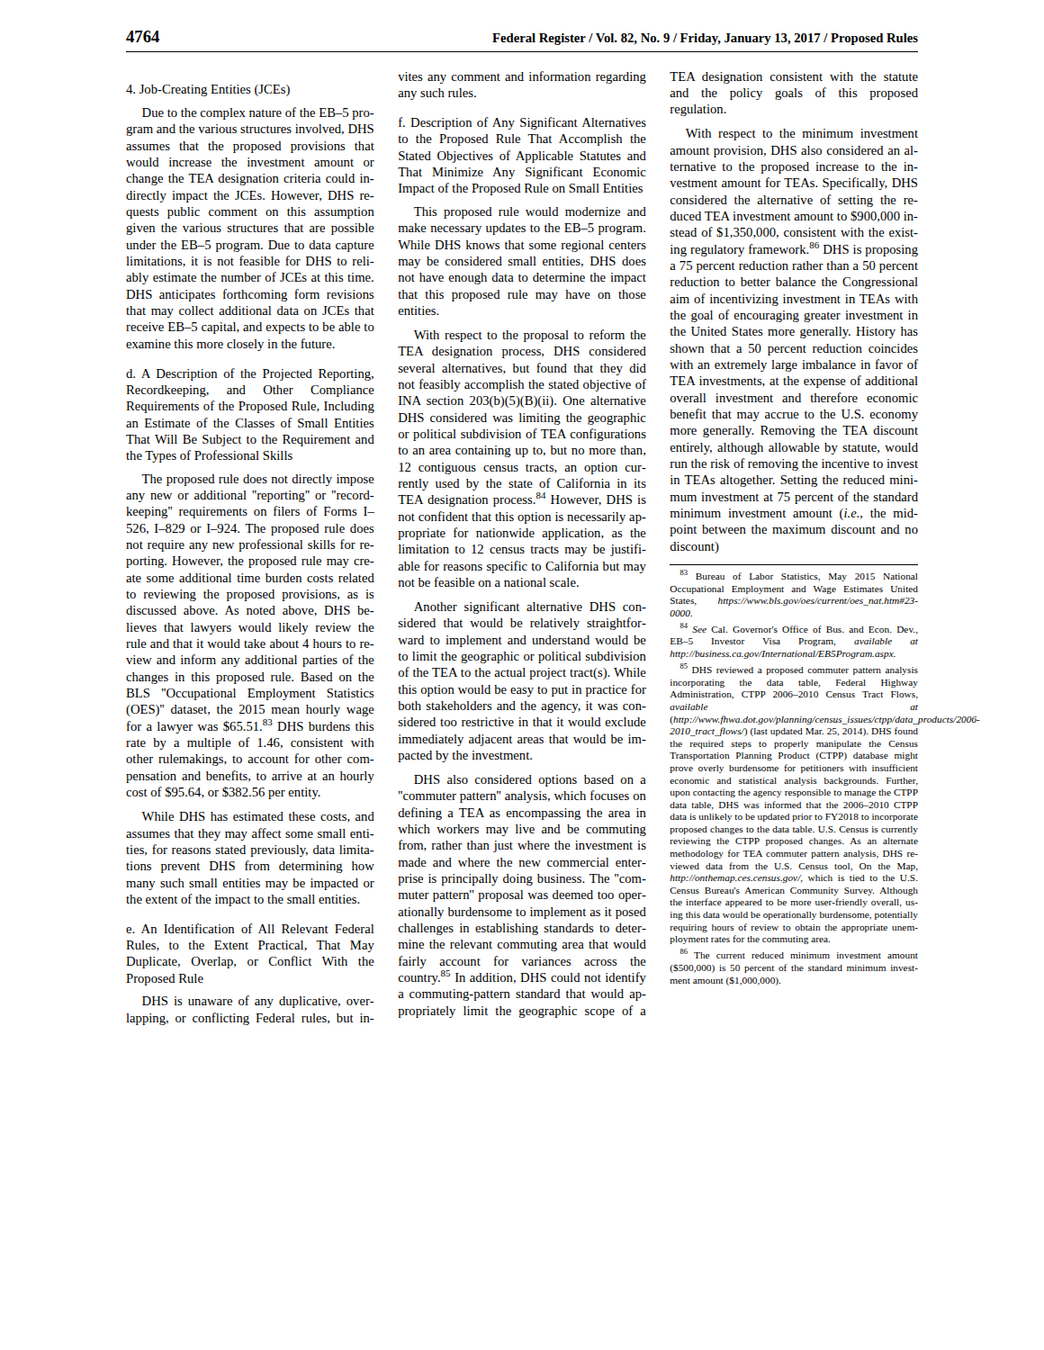4764 Federal Register / Vol. 82, No. 9 / Friday, January 13, 2017 / Proposed Rules
4. Job-Creating Entities (JCEs)
Due to the complex nature of the EB–5 program and the various structures involved, DHS assumes that the proposed provisions that would increase the investment amount or change the TEA designation criteria could indirectly impact the JCEs. However, DHS requests public comment on this assumption given the various structures that are possible under the EB–5 program. Due to data capture limitations, it is not feasible for DHS to reliably estimate the number of JCEs at this time. DHS anticipates forthcoming form revisions that may collect additional data on JCEs that receive EB–5 capital, and expects to be able to examine this more closely in the future.
d. A Description of the Projected Reporting, Recordkeeping, and Other Compliance Requirements of the Proposed Rule, Including an Estimate of the Classes of Small Entities That Will Be Subject to the Requirement and the Types of Professional Skills
The proposed rule does not directly impose any new or additional ''reporting'' or ''recordkeeping'' requirements on filers of Forms I–526, I–829 or I–924. The proposed rule does not require any new professional skills for reporting. However, the proposed rule may create some additional time burden costs related to reviewing the proposed provisions, as is discussed above. As noted above, DHS believes that lawyers would likely review the rule and that it would take about 4 hours to review and inform any additional parties of the changes in this proposed rule. Based on the BLS ''Occupational Employment Statistics (OES)'' dataset, the 2015 mean hourly wage for a lawyer was $65.51.83 DHS burdens this rate by a multiple of 1.46, consistent with other rulemakings, to account for other compensation and benefits, to arrive at an hourly cost of $95.64, or $382.56 per entity.
While DHS has estimated these costs, and assumes that they may affect some small entities, for reasons stated previously, data limitations prevent DHS from determining how many such small entities may be impacted or the extent of the impact to the small entities.
e. An Identification of All Relevant Federal Rules, to the Extent Practical, That May Duplicate, Overlap, or Conflict With the Proposed Rule
DHS is unaware of any duplicative, overlapping, or conflicting Federal rules, but invites any comment and information regarding any such rules.
f. Description of Any Significant Alternatives to the Proposed Rule That Accomplish the Stated Objectives of Applicable Statutes and That Minimize Any Significant Economic Impact of the Proposed Rule on Small Entities
This proposed rule would modernize and make necessary updates to the EB–5 program. While DHS knows that some regional centers may be considered small entities, DHS does not have enough data to determine the impact that this proposed rule may have on those entities.
With respect to the proposal to reform the TEA designation process, DHS considered several alternatives, but found that they did not feasibly accomplish the stated objective of INA section 203(b)(5)(B)(ii). One alternative DHS considered was limiting the geographic or political subdivision of TEA configurations to an area containing up to, but no more than, 12 contiguous census tracts, an option currently used by the state of California in its TEA designation process.84 However, DHS is not confident that this option is necessarily appropriate for nationwide application, as the limitation to 12 census tracts may be justifiable for reasons specific to California but may not be feasible on a national scale.
Another significant alternative DHS considered that would be relatively straightforward to implement and understand would be to limit the geographic or political subdivision of the TEA to the actual project tract(s). While this option would be easy to put in practice for both stakeholders and the agency, it was considered too restrictive in that it would exclude immediately adjacent areas that would be impacted by the investment.
DHS also considered options based on a ''commuter pattern'' analysis, which focuses on defining a TEA as encompassing the area in which workers may live and be commuting from, rather than just where the investment is made and where the new commercial enterprise is principally doing business. The ''commuter pattern'' proposal was deemed too operationally burdensome to implement as it posed challenges in establishing standards to determine the relevant commuting area that would fairly account for variances across the country.85 In addition, DHS could not identify a commuting-pattern standard that would appropriately limit the geographic scope of a TEA designation consistent with the statute and the policy goals of this proposed regulation.
With respect to the minimum investment amount provision, DHS also considered an alternative to the proposed increase to the investment amount for TEAs. Specifically, DHS considered the alternative of setting the reduced TEA investment amount to $900,000 instead of $1,350,000, consistent with the existing regulatory framework.86 DHS is proposing a 75 percent reduction rather than a 50 percent reduction to better balance the Congressional aim of incentivizing investment in TEAs with the goal of encouraging greater investment in the United States more generally. History has shown that a 50 percent reduction coincides with an extremely large imbalance in favor of TEA investments, at the expense of additional overall investment and therefore economic benefit that may accrue to the U.S. economy more generally. Removing the TEA discount entirely, although allowable by statute, would run the risk of removing the incentive to invest in TEAs altogether. Setting the reduced minimum investment at 75 percent of the standard minimum investment amount (i.e., the midpoint between the maximum discount and no discount)
83 Bureau of Labor Statistics, May 2015 National Occupational Employment and Wage Estimates United States, https://www.bls.gov/oes/current/oes_nat.htm#23-0000.
84 See Cal. Governor's Office of Bus. and Econ. Dev., EB–5 Investor Visa Program, available at http://business.ca.gov/International/EB5Program.aspx.
85 DHS reviewed a proposed commuter pattern analysis incorporating the data table, Federal Highway Administration, CTPP 2006–2010 Census Tract Flows, available at (http://www.fhwa.dot.gov/planning/census_issues/ctpp/data_products/2006-2010_tract_flows/) (last updated Mar. 25, 2014). DHS found the required steps to properly manipulate the Census Transportation Planning Product (CTPP) database might prove overly burdensome for petitioners with insufficient economic and statistical analysis backgrounds. Further, upon contacting the agency responsible to manage the CTPP data table, DHS was informed that the 2006–2010 CTPP data is unlikely to be updated prior to FY2018 to incorporate proposed changes to the data table. U.S. Census is currently reviewing the CTPP proposed changes. As an alternate methodology for TEA commuter pattern analysis, DHS reviewed data from the U.S. Census tool, On the Map, http://onthemap.ces.census.gov/, which is tied to the U.S. Census Bureau's American Community Survey. Although the interface appeared to be more user-friendly overall, using this data would be operationally burdensome, potentially requiring hours of review to obtain the appropriate unemployment rates for the commuting area.
86 The current reduced minimum investment amount ($500,000) is 50 percent of the standard minimum investment amount ($1,000,000).